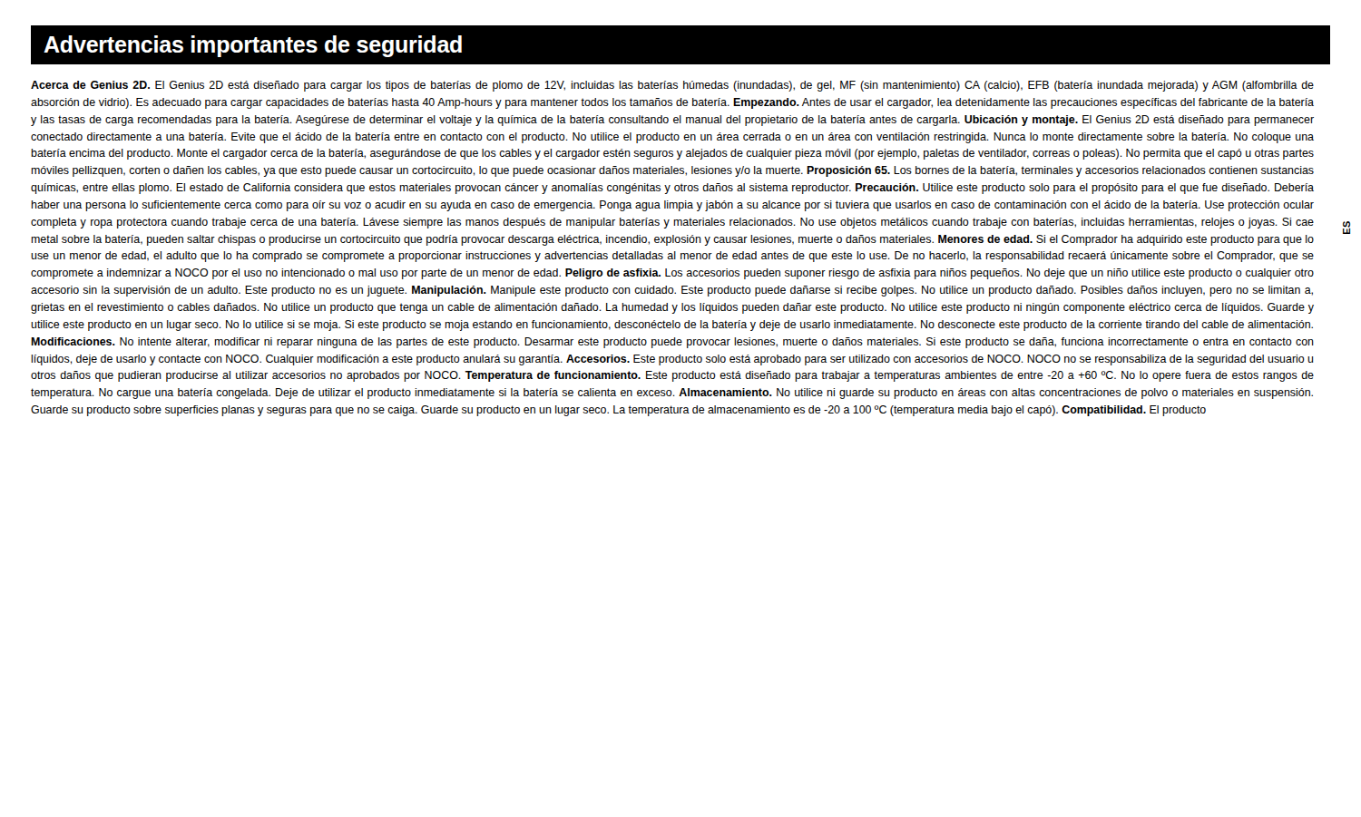Advertencias importantes de seguridad
Acerca de Genius 2D. El Genius 2D está diseñado para cargar los tipos de baterías de plomo de 12V, incluidas las baterías húmedas (inundadas), de gel, MF (sin mantenimiento) CA (calcio), EFB (batería inundada mejorada) y AGM (alfombrilla de absorción de vidrio). Es adecuado para cargar capacidades de baterías hasta 40 Amp-hours y para mantener todos los tamaños de batería. Empezando. Antes de usar el cargador, lea detenidamente las precauciones específicas del fabricante de la batería y las tasas de carga recomendadas para la batería. Asegúrese de determinar el voltaje y la química de la batería consultando el manual del propietario de la batería antes de cargarla. Ubicación y montaje. El Genius 2D está diseñado para permanecer conectado directamente a una batería. Evite que el ácido de la batería entre en contacto con el producto. No utilice el producto en un área cerrada o en un área con ventilación restringida. Nunca lo monte directamente sobre la batería. No coloque una batería encima del producto. Monte el cargador cerca de la batería, asegurándose de que los cables y el cargador estén seguros y alejados de cualquier pieza móvil (por ejemplo, paletas de ventilador, correas o poleas). No permita que el capó u otras partes móviles pellizquen, corten o dañen los cables, ya que esto puede causar un cortocircuito, lo que puede ocasionar daños materiales, lesiones y/o la muerte. Proposición 65. Los bornes de la batería, terminales y accesorios relacionados contienen sustancias químicas, entre ellas plomo. El estado de California considera que estos materiales provocan cáncer y anomalías congénitas y otros daños al sistema reproductor. Precaución. Utilice este producto solo para el propósito para el que fue diseñado. Debería haber una persona lo suficientemente cerca como para oír su voz o acudir en su ayuda en caso de emergencia. Ponga agua limpia y jabón a su alcance por si tuviera que usarlos en caso de contaminación con el ácido de la batería. Use protección ocular completa y ropa protectora cuando trabaje cerca de una batería. Lávese siempre las manos después de manipular baterías y materiales relacionados. No use objetos metálicos cuando trabaje con baterías, incluidas herramientas, relojes o joyas. Si cae metal sobre la batería, pueden saltar chispas o producirse un cortocircuito que podría provocar descarga eléctrica, incendio, explosión y causar lesiones, muerte o daños materiales. Menores de edad. Si el Comprador ha adquirido este producto para que lo use un menor de edad, el adulto que lo ha comprado se compromete a proporcionar instrucciones y advertencias detalladas al menor de edad antes de que este lo use. De no hacerlo, la responsabilidad recaerá únicamente sobre el Comprador, que se compromete a indemnizar a NOCO por el uso no intencionado o mal uso por parte de un menor de edad. Peligro de asfixia. Los accesorios pueden suponer riesgo de asfixia para niños pequeños. No deje que un niño utilice este producto o cualquier otro accesorio sin la supervisión de un adulto. Este producto no es un juguete. Manipulación. Manipule este producto con cuidado. Este producto puede dañarse si recibe golpes. No utilice un producto dañado. Posibles daños incluyen, pero no se limitan a, grietas en el revestimiento o cables dañados. No utilice un producto que tenga un cable de alimentación dañado. La humedad y los líquidos pueden dañar este producto. No utilice este producto ni ningún componente eléctrico cerca de líquidos. Guarde y utilice este producto en un lugar seco. No lo utilice si se moja. Si este producto se moja estando en funcionamiento, desconéctelo de la batería y deje de usarlo inmediatamente. No desconecte este producto de la corriente tirando del cable de alimentación. Modificaciones. No intente alterar, modificar ni reparar ninguna de las partes de este producto. Desarmar este producto puede provocar lesiones, muerte o daños materiales. Si este producto se daña, funciona incorrectamente o entra en contacto con líquidos, deje de usarlo y contacte con NOCO. Cualquier modificación a este producto anulará su garantía. Accesorios. Este producto solo está aprobado para ser utilizado con accesorios de NOCO. NOCO no se responsabiliza de la seguridad del usuario u otros daños que pudieran producirse al utilizar accesorios no aprobados por NOCO. Temperatura de funcionamiento. Este producto está diseñado para trabajar a temperaturas ambientes de entre -20 a +60 ºC. No lo opere fuera de estos rangos de temperatura. No cargue una batería congelada. Deje de utilizar el producto inmediatamente si la batería se calienta en exceso. Almacenamiento. No utilice ni guarde su producto en áreas con altas concentraciones de polvo o materiales en suspensión. Guarde su producto sobre superficies planas y seguras para que no se caiga. Guarde su producto en un lugar seco. La temperatura de almacenamiento es de -20 a 100 ºC (temperatura media bajo el capó). Compatibilidad. El producto
ES